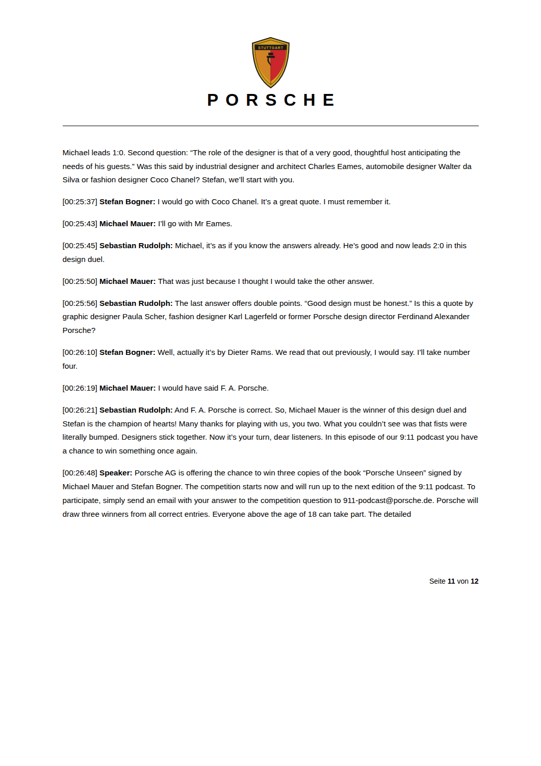STUTTGART
PORSCHE
Michael leads 1:0. Second question: “The role of the designer is that of a very good, thoughtful host anticipating the needs of his guests.” Was this said by industrial designer and architect Charles Eames, automobile designer Walter da Silva or fashion designer Coco Chanel? Stefan, we’ll start with you.
[00:25:37] Stefan Bogner: I would go with Coco Chanel. It’s a great quote. I must remember it.
[00:25:43] Michael Mauer: I’ll go with Mr Eames.
[00:25:45] Sebastian Rudolph: Michael, it’s as if you know the answers already. He’s good and now leads 2:0 in this design duel.
[00:25:50] Michael Mauer: That was just because I thought I would take the other answer.
[00:25:56] Sebastian Rudolph: The last answer offers double points. “Good design must be honest.” Is this a quote by graphic designer Paula Scher, fashion designer Karl Lagerfeld or former Porsche design director Ferdinand Alexander Porsche?
[00:26:10] Stefan Bogner: Well, actually it’s by Dieter Rams. We read that out previously, I would say. I’ll take number four.
[00:26:19] Michael Mauer: I would have said F. A. Porsche.
[00:26:21] Sebastian Rudolph: And F. A. Porsche is correct. So, Michael Mauer is the winner of this design duel and Stefan is the champion of hearts! Many thanks for playing with us, you two. What you couldn’t see was that fists were literally bumped. Designers stick together. Now it’s your turn, dear listeners. In this episode of our 9:11 podcast you have a chance to win something once again.
[00:26:48] Speaker: Porsche AG is offering the chance to win three copies of the book “Porsche Unseen” signed by Michael Mauer and Stefan Bogner. The competition starts now and will run up to the next edition of the 9:11 podcast. To participate, simply send an email with your answer to the competition question to 911-podcast@porsche.de. Porsche will draw three winners from all correct entries. Everyone above the age of 18 can take part. The detailed
Seite 11 von 12